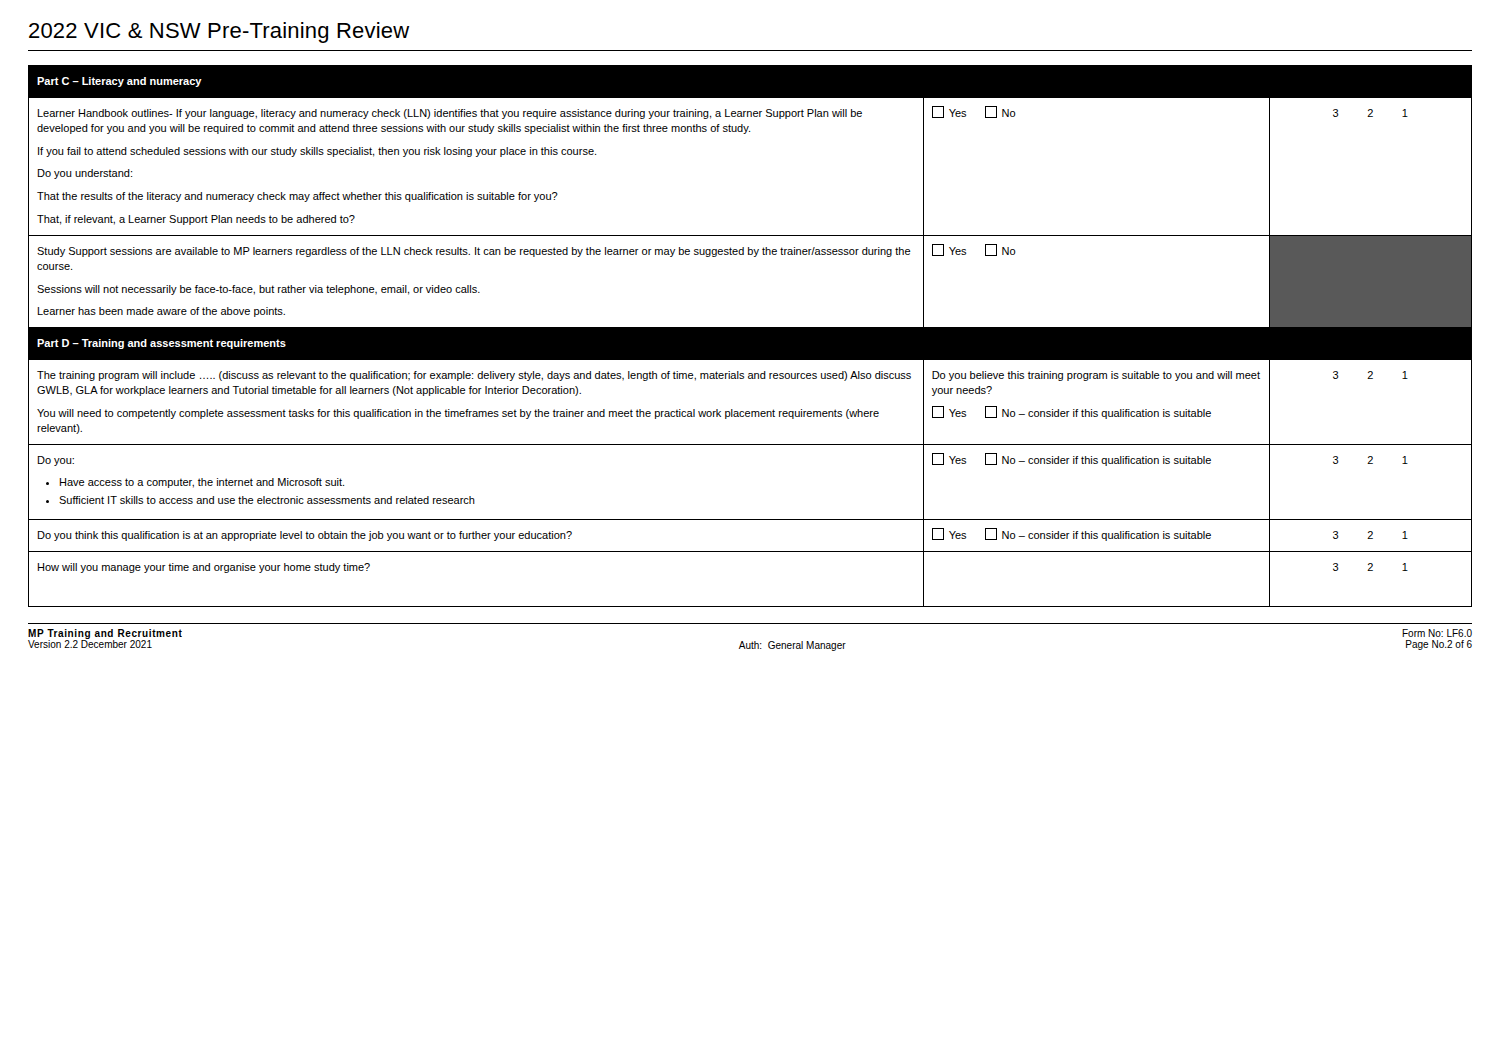2022 VIC & NSW Pre-Training Review
| Part C – Literacy and numeracy |
| Learner Handbook outlines- If your language, literacy and numeracy check (LLN) identifies that you require assistance during your training, a Learner Support Plan will be developed for you and you will be required to commit and attend three sessions with our study skills specialist within the first three months of study. If you fail to attend scheduled sessions with our study skills specialist, then you risk losing your place in this course. Do you understand: That the results of the literacy and numeracy check may affect whether this qualification is suitable for you? That, if relevant, a Learner Support Plan needs to be adhered to? | Yes No | 3 2 1 |
| Study Support sessions are available to MP learners regardless of the LLN check results. It can be requested by the learner or may be suggested by the trainer/assessor during the course. Sessions will not necessarily be face-to-face, but rather via telephone, email, or video calls. Learner has been made aware of the above points. | Yes No | |
| Part D – Training and assessment requirements |
| The training program will include ….. (discuss as relevant to the qualification; for example: delivery style, days and dates, length of time, materials and resources used) Also discuss GWLB, GLA for workplace learners and Tutorial timetable for all learners (Not applicable for Interior Decoration). You will need to competently complete assessment tasks for this qualification in the timeframes set by the trainer and meet the practical work placement requirements (where relevant). | Do you believe this training program is suitable to you and will meet your needs? Yes No – consider if this qualification is suitable | 3 2 1 |
| Do you: Have access to a computer, the internet and Microsoft suit. Sufficient IT skills to access and use the electronic assessments and related research | Yes No – consider if this qualification is suitable | 3 2 1 |
| Do you think this qualification is at an appropriate level to obtain the job you want or to further your education? | Yes No – consider if this qualification is suitable | 3 2 1 |
| How will you manage your time and organise your home study time? | | 3 2 1 |
MP Training and Recruitment
Version 2.2 December 2021
Auth: General Manager
Form No: LF6.0
Page No.2 of 6